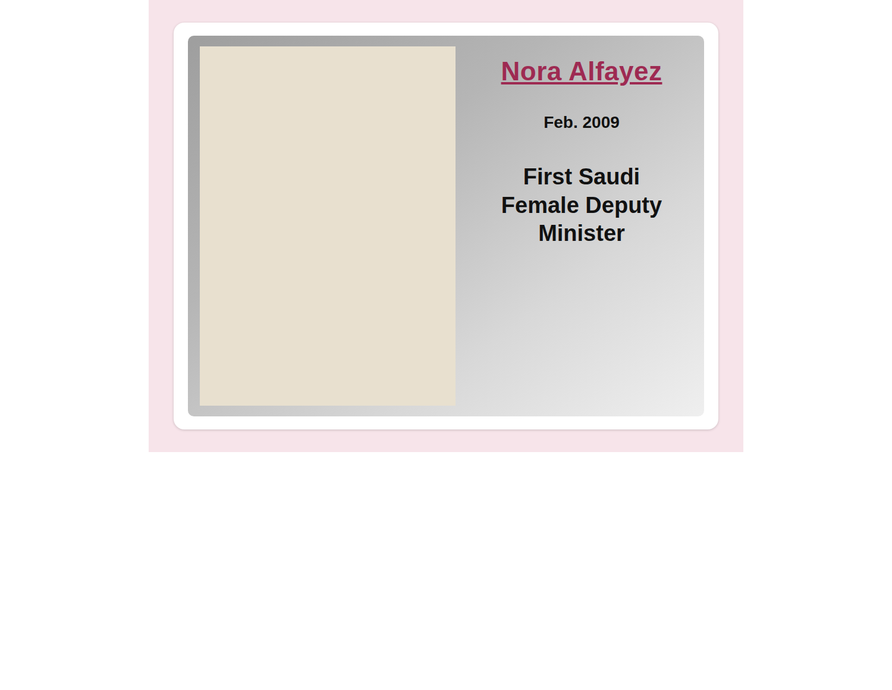Nora Alfayez
Feb. 2009
First Saudi Female Deputy Minister